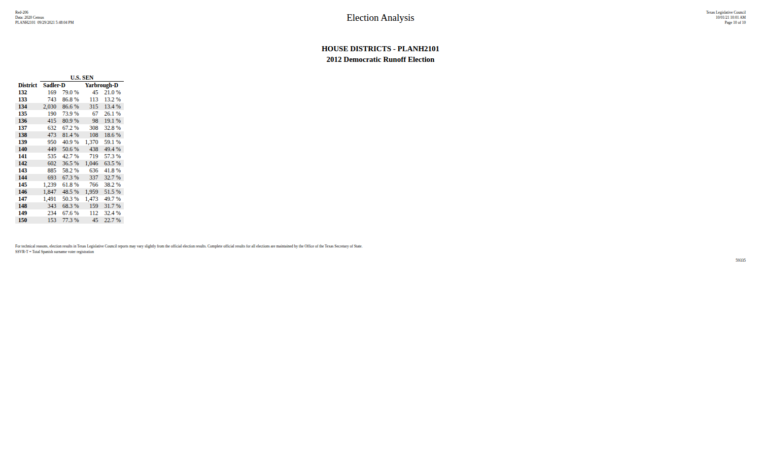Red-206
Data: 2020 Census
PLANH2101 09/29/2021 5:48:04 PM
Texas Legislative Council
10/01/21 10:01 AM
Page 10 of 10
Election Analysis
HOUSE DISTRICTS - PLANH2101
2012 Democratic Runoff Election
| | U.S. SEN |
| --- | --- |
| District | Sadler-D | Yarbrough-D |
| 132 | 169 | 79.0 % | 45 | 21.0 % |
| 133 | 743 | 86.8 % | 113 | 13.2 % |
| 134 | 2,030 | 86.6 % | 315 | 13.4 % |
| 135 | 190 | 73.9 % | 67 | 26.1 % |
| 136 | 415 | 80.9 % | 98 | 19.1 % |
| 137 | 632 | 67.2 % | 308 | 32.8 % |
| 138 | 473 | 81.4 % | 108 | 18.6 % |
| 139 | 950 | 40.9 % | 1,370 | 59.1 % |
| 140 | 449 | 50.6 % | 438 | 49.4 % |
| 141 | 535 | 42.7 % | 719 | 57.3 % |
| 142 | 602 | 36.5 % | 1,046 | 63.5 % |
| 143 | 885 | 58.2 % | 636 | 41.8 % |
| 144 | 693 | 67.3 % | 337 | 32.7 % |
| 145 | 1,239 | 61.8 % | 766 | 38.2 % |
| 146 | 1,847 | 48.5 % | 1,959 | 51.5 % |
| 147 | 1,491 | 50.3 % | 1,473 | 49.7 % |
| 148 | 343 | 68.3 % | 159 | 31.7 % |
| 149 | 234 | 67.6 % | 112 | 32.4 % |
| 150 | 153 | 77.3 % | 45 | 22.7 % |
For technical reasons, election results in Texas Legislative Council reports may vary slightly from the official election results. Complete official results for all elections are maintained by the Office of the Texas Secretary of State.
SSVR-T = Total Spanish surname voter registration
59335